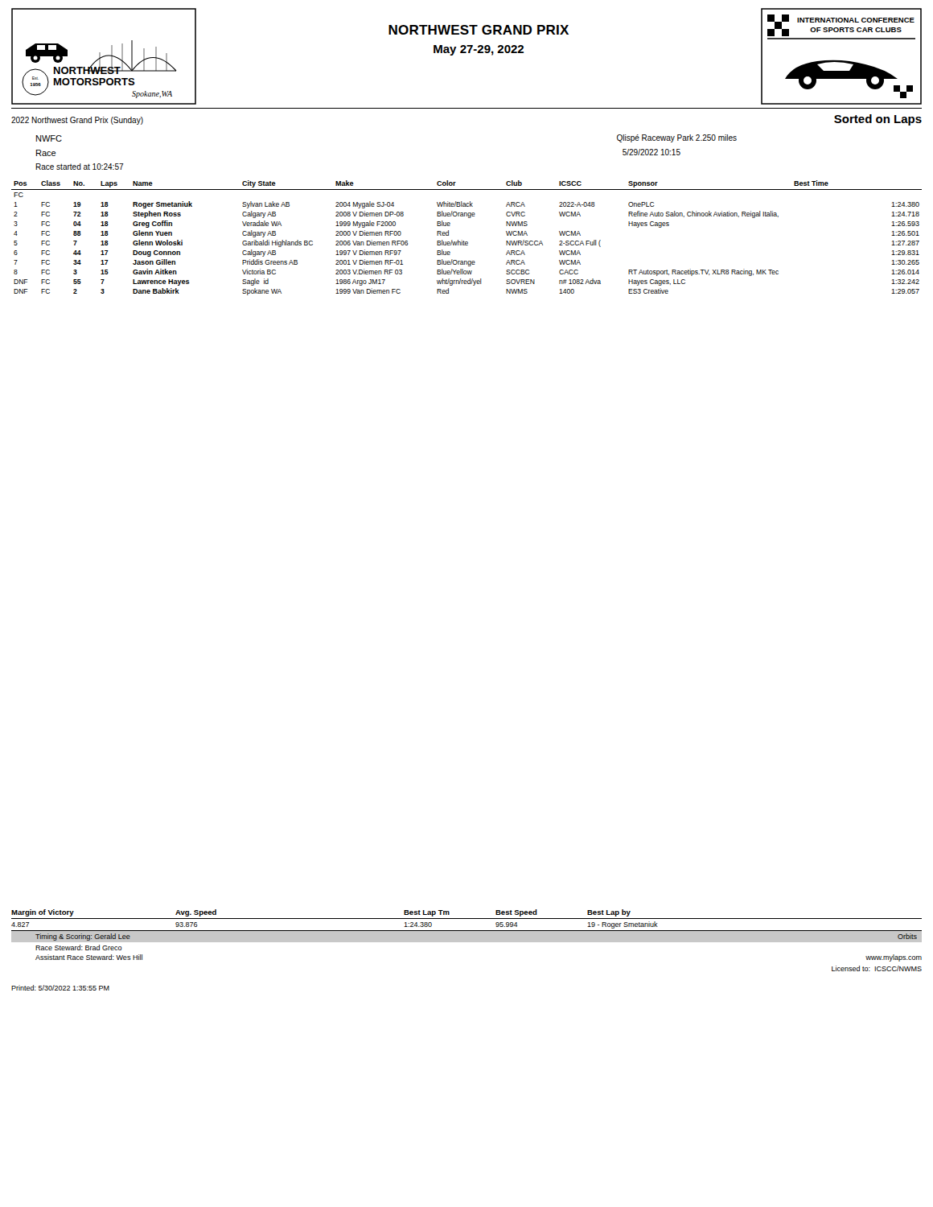Est. 1956 NORTHWEST MOTORSPORTS Spokane,WA
NORTHWEST GRAND PRIX
May 27-29, 2022
INTERNATIONAL CONFERENCE OF SPORTS CAR CLUBS
2022 Northwest Grand Prix (Sunday)
Sorted on Laps
NWFC
Qlispé Raceway Park 2.250 miles
Race
5/29/2022 10:15
Race started at 10:24:57
| Pos | Class | No. | Laps | Name | City State | Make | Color | Club | ICSCC | Sponsor | Best Time |
| --- | --- | --- | --- | --- | --- | --- | --- | --- | --- | --- | --- |
| FC |
| 1 | FC | 19 | 18 | Roger Smetaniuk | Sylvan Lake AB | 2004 Mygale SJ-04 | White/Black | ARCA | 2022-A-048 | OnePLC | 1:24.380 |
| 2 | FC | 72 | 18 | Stephen Ross | Calgary AB | 2008 V Diemen DP-08 | Blue/Orange | CVRC | WCMA | Refine Auto Salon, Chinook Aviation, Reigal Italia, | 1:24.718 |
| 3 | FC | 04 | 18 | Greg Coffin | Veradale WA | 1999 Mygale F2000 | Blue | NWMS | | Hayes Cages | 1:26.593 |
| 4 | FC | 88 | 18 | Glenn Yuen | Calgary AB | 2000 V Diemen RF00 | Red | WCMA | WCMA | | 1:26.501 |
| 5 | FC | 7 | 18 | Glenn Woloski | Garibaldi Highlands BC | 2006 Van Diemen RF06 | Blue/white | NWR/SCCA | 2-SCCA Full ( | | 1:27.287 |
| 6 | FC | 44 | 17 | Doug Connon | Calgary AB | 1997 V Diemen RF97 | Blue | ARCA | WCMA | | 1:29.831 |
| 7 | FC | 34 | 17 | Jason Gillen | Priddis Greens AB | 2001 V Diemen RF-01 | Blue/Orange | ARCA | WCMA | | 1:30.265 |
| 8 | FC | 3 | 15 | Gavin Aitken | Victoria BC | 2003 V.Diemen RF 03 | Blue/Yellow | SCCBC | CACC | RT Autosport, Racetips.TV, XLR8 Racing, MK Tec | 1:26.014 |
| DNF | FC | 55 | 7 | Lawrence Hayes | Sagle id | 1986 Argo JM17 | wht/grn/red/yel | SOVREN | n# 1082 Adva | Hayes Cages, LLC | 1:32.242 |
| DNF | FC | 2 | 3 | Dane Babkirk | Spokane WA | 1999 Van Diemen FC | Red | NWMS | 1400 | ES3 Creative | 1:29.057 |
| Margin of Victory | Avg. Speed | Best Lap Tm | Best Speed | Best Lap by |
| --- | --- | --- | --- | --- |
| 4.827 | 93.876 | 1:24.380 | 95.994 | 19 - Roger Smetaniuk |
Timing & Scoring: Gerald Lee Orbits
Race Steward: Brad Greco
Assistant Race Steward: Wes Hill
www.mylaps.com
Licensed to: ICSCC/NWMS
Printed: 5/30/2022 1:35:55 PM